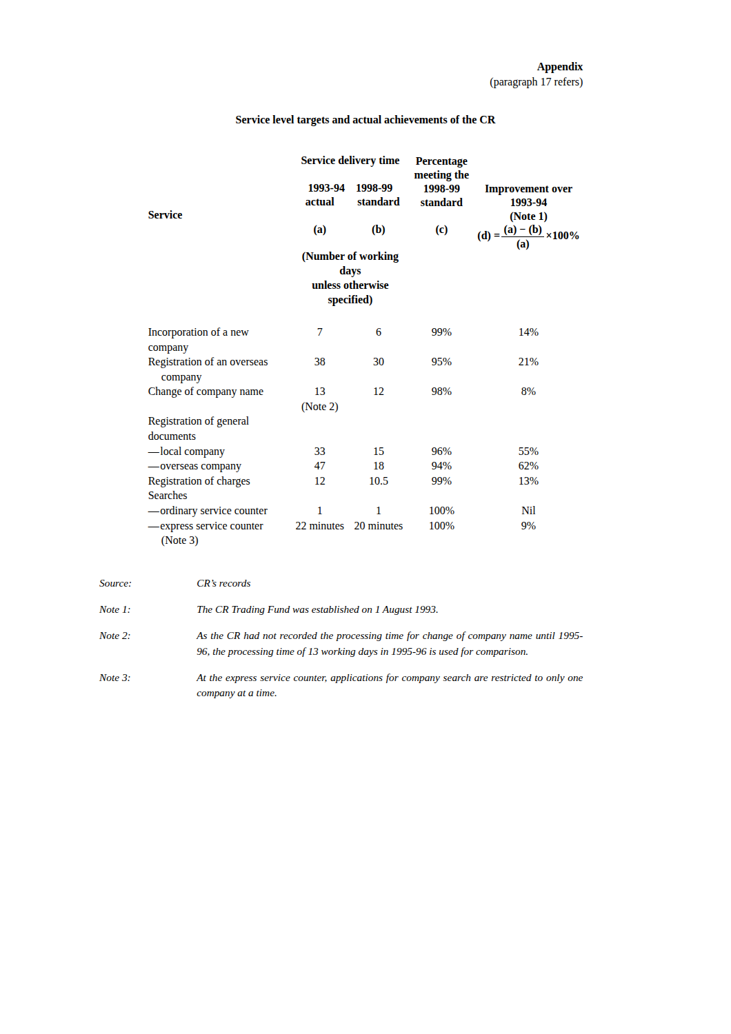Appendix
(paragraph 17 refers)
Service level targets and actual achievements of the CR
| | Service delivery time | Percentage meeting the | |
| | 1993-94 1998-99 | 1998-99 | Improvement over |
| Service | actual | standard | standard | 1993-94 (Note 1) |
| | (a) | (b) | (c) | (d) = (a) − (b) (a) ×100% |
| | (Number of working days unless otherwise specified) | | |
| Incorporation of a new company | 7 | 6 | 99% | 14% |
| Registration of an overseas company | 38 | 30 | 95% | 21% |
| Change of company name | 13 (Note 2) | 12 | 98% | 8% |
| Registration of general documents | | | | |
| — local company | 33 | 15 | 96% | 55% |
| — overseas company | 47 | 18 | 94% | 62% |
| Registration of charges | 12 | 10.5 | 99% | 13% |
| Searches | | | | |
| — ordinary service counter | 1 | 1 | 100% | Nil |
| — express service counter (Note 3) | 22 minutes | 20 minutes | 100% | 9% |
Source: CR’s records
Note 1: The CR Trading Fund was established on 1 August 1993.
Note 2: As the CR had not recorded the processing time for change of company name until 1995-96, the processing time of 13 working days in 1995-96 is used for comparison.
Note 3: At the express service counter, applications for company search are restricted to only one company at a time.